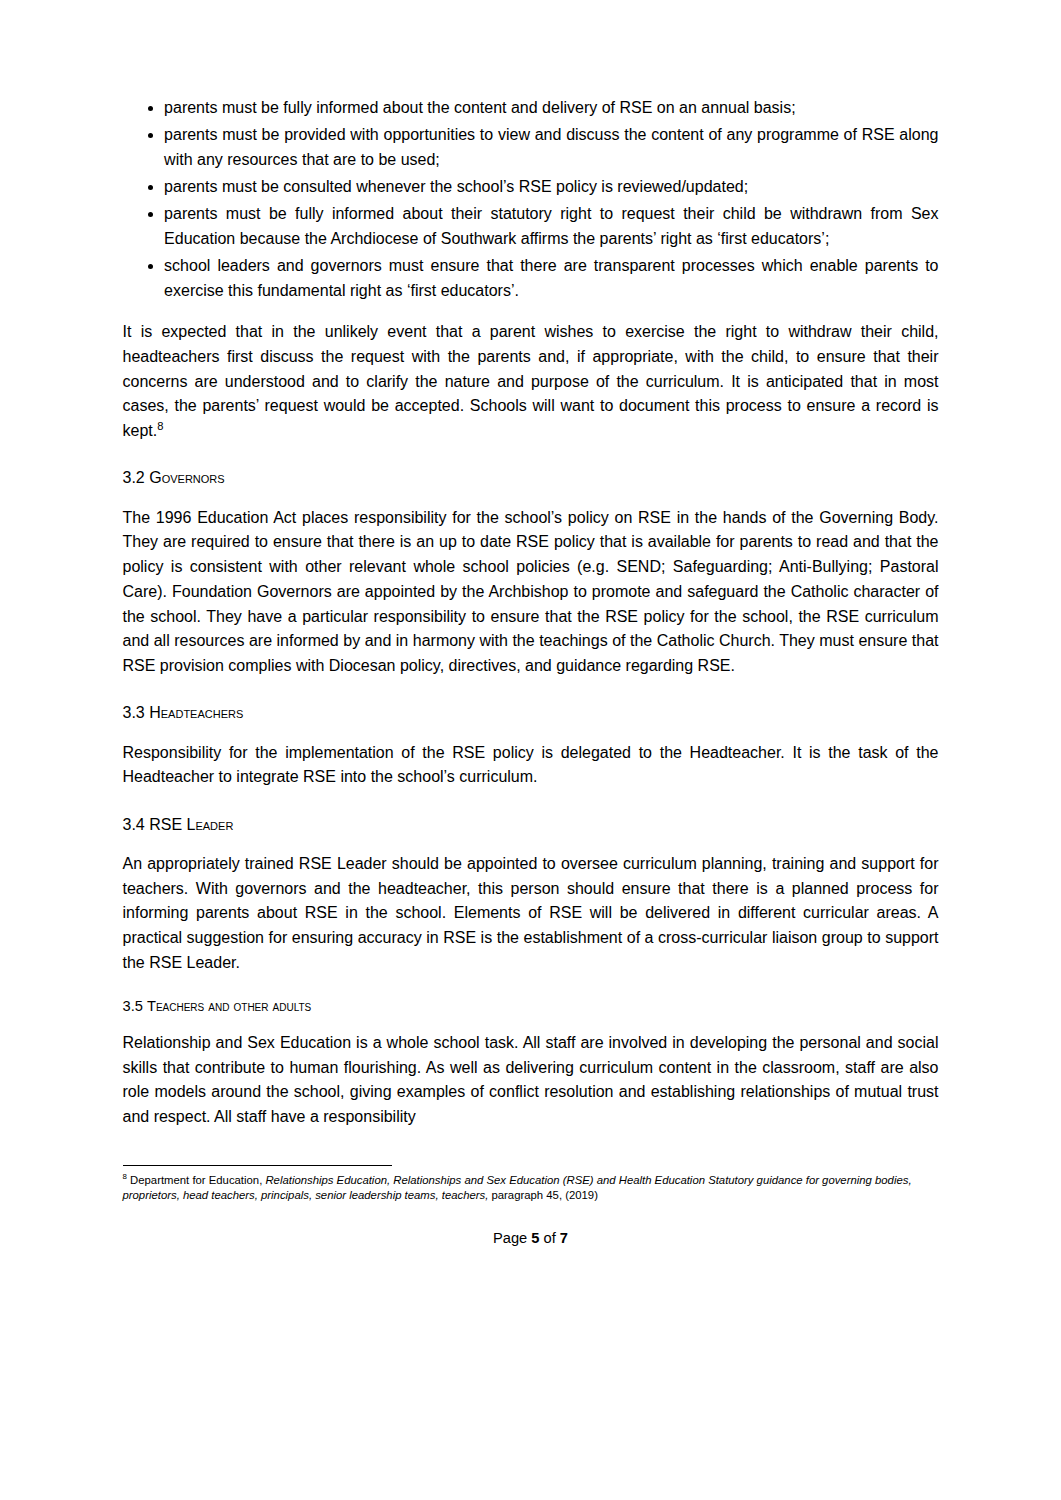parents must be fully informed about the content and delivery of RSE on an annual basis;
parents must be provided with opportunities to view and discuss the content of any programme of RSE along with any resources that are to be used;
parents must be consulted whenever the school’s RSE policy is reviewed/updated;
parents must be fully informed about their statutory right to request their child be withdrawn from Sex Education because the Archdiocese of Southwark affirms the parents’ right as ‘first educators’;
school leaders and governors must ensure that there are transparent processes which enable parents to exercise this fundamental right as ‘first educators’.
It is expected that in the unlikely event that a parent wishes to exercise the right to withdraw their child, headteachers first discuss the request with the parents and, if appropriate, with the child, to ensure that their concerns are understood and to clarify the nature and purpose of the curriculum. It is anticipated that in most cases, the parents’ request would be accepted. Schools will want to document this process to ensure a record is kept.8
3.2 Governors
The 1996 Education Act places responsibility for the school’s policy on RSE in the hands of the Governing Body. They are required to ensure that there is an up to date RSE policy that is available for parents to read and that the policy is consistent with other relevant whole school policies (e.g. SEND; Safeguarding; Anti-Bullying; Pastoral Care). Foundation Governors are appointed by the Archbishop to promote and safeguard the Catholic character of the school. They have a particular responsibility to ensure that the RSE policy for the school, the RSE curriculum and all resources are informed by and in harmony with the teachings of the Catholic Church. They must ensure that RSE provision complies with Diocesan policy, directives, and guidance regarding RSE.
3.3 Headteachers
Responsibility for the implementation of the RSE policy is delegated to the Headteacher. It is the task of the Headteacher to integrate RSE into the school’s curriculum.
3.4 RSE Leader
An appropriately trained RSE Leader should be appointed to oversee curriculum planning, training and support for teachers. With governors and the headteacher, this person should ensure that there is a planned process for informing parents about RSE in the school. Elements of RSE will be delivered in different curricular areas. A practical suggestion for ensuring accuracy in RSE is the establishment of a cross-curricular liaison group to support the RSE Leader.
3.5 Teachers and other adults
Relationship and Sex Education is a whole school task. All staff are involved in developing the personal and social skills that contribute to human flourishing. As well as delivering curriculum content in the classroom, staff are also role models around the school, giving examples of conflict resolution and establishing relationships of mutual trust and respect. All staff have a responsibility
8 Department for Education, Relationships Education, Relationships and Sex Education (RSE) and Health Education Statutory guidance for governing bodies, proprietors, head teachers, principals, senior leadership teams, teachers, paragraph 45, (2019)
Page 5 of 7